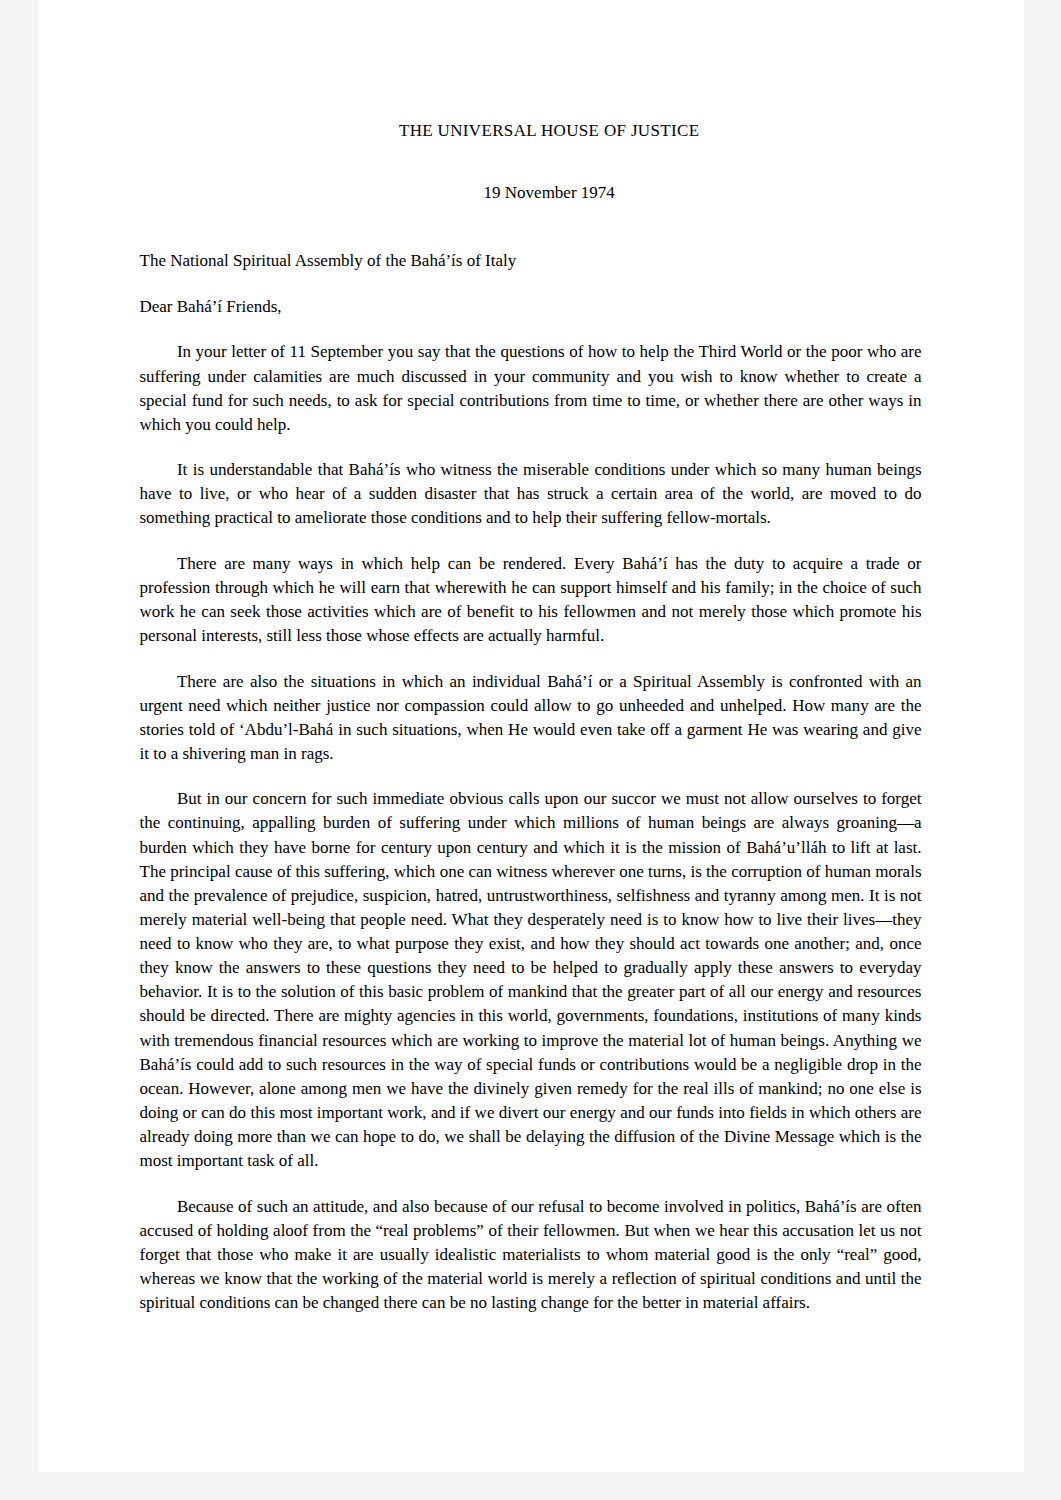THE UNIVERSAL HOUSE OF JUSTICE
19 November 1974
The National Spiritual Assembly of the Bahá’ís of Italy
Dear Bahá’í Friends,
In your letter of 11 September you say that the questions of how to help the Third World or the poor who are suffering under calamities are much discussed in your community and you wish to know whether to create a special fund for such needs, to ask for special contributions from time to time, or whether there are other ways in which you could help.
It is understandable that Bahá’ís who witness the miserable conditions under which so many human beings have to live, or who hear of a sudden disaster that has struck a certain area of the world, are moved to do something practical to ameliorate those conditions and to help their suffering fellow-mortals.
There are many ways in which help can be rendered. Every Bahá’í has the duty to acquire a trade or profession through which he will earn that wherewith he can support himself and his family; in the choice of such work he can seek those activities which are of benefit to his fellowmen and not merely those which promote his personal interests, still less those whose effects are actually harmful.
There are also the situations in which an individual Bahá’í or a Spiritual Assembly is confronted with an urgent need which neither justice nor compassion could allow to go unheeded and unhelped. How many are the stories told of ‘Abdu’l-Bahá in such situations, when He would even take off a garment He was wearing and give it to a shivering man in rags.
But in our concern for such immediate obvious calls upon our succor we must not allow ourselves to forget the continuing, appalling burden of suffering under which millions of human beings are always groaning—a burden which they have borne for century upon century and which it is the mission of Bahá’u’lláh to lift at last. The principal cause of this suffering, which one can witness wherever one turns, is the corruption of human morals and the prevalence of prejudice, suspicion, hatred, untrustworthiness, selfishness and tyranny among men. It is not merely material well-being that people need. What they desperately need is to know how to live their lives—they need to know who they are, to what purpose they exist, and how they should act towards one another; and, once they know the answers to these questions they need to be helped to gradually apply these answers to everyday behavior. It is to the solution of this basic problem of mankind that the greater part of all our energy and resources should be directed. There are mighty agencies in this world, governments, foundations, institutions of many kinds with tremendous financial resources which are working to improve the material lot of human beings. Anything we Bahá’ís could add to such resources in the way of special funds or contributions would be a negligible drop in the ocean. However, alone among men we have the divinely given remedy for the real ills of mankind; no one else is doing or can do this most important work, and if we divert our energy and our funds into fields in which others are already doing more than we can hope to do, we shall be delaying the diffusion of the Divine Message which is the most important task of all.
Because of such an attitude, and also because of our refusal to become involved in politics, Bahá’ís are often accused of holding aloof from the “real problems” of their fellowmen. But when we hear this accusation let us not forget that those who make it are usually idealistic materialists to whom material good is the only “real” good, whereas we know that the working of the material world is merely a reflection of spiritual conditions and until the spiritual conditions can be changed there can be no lasting change for the better in material affairs.